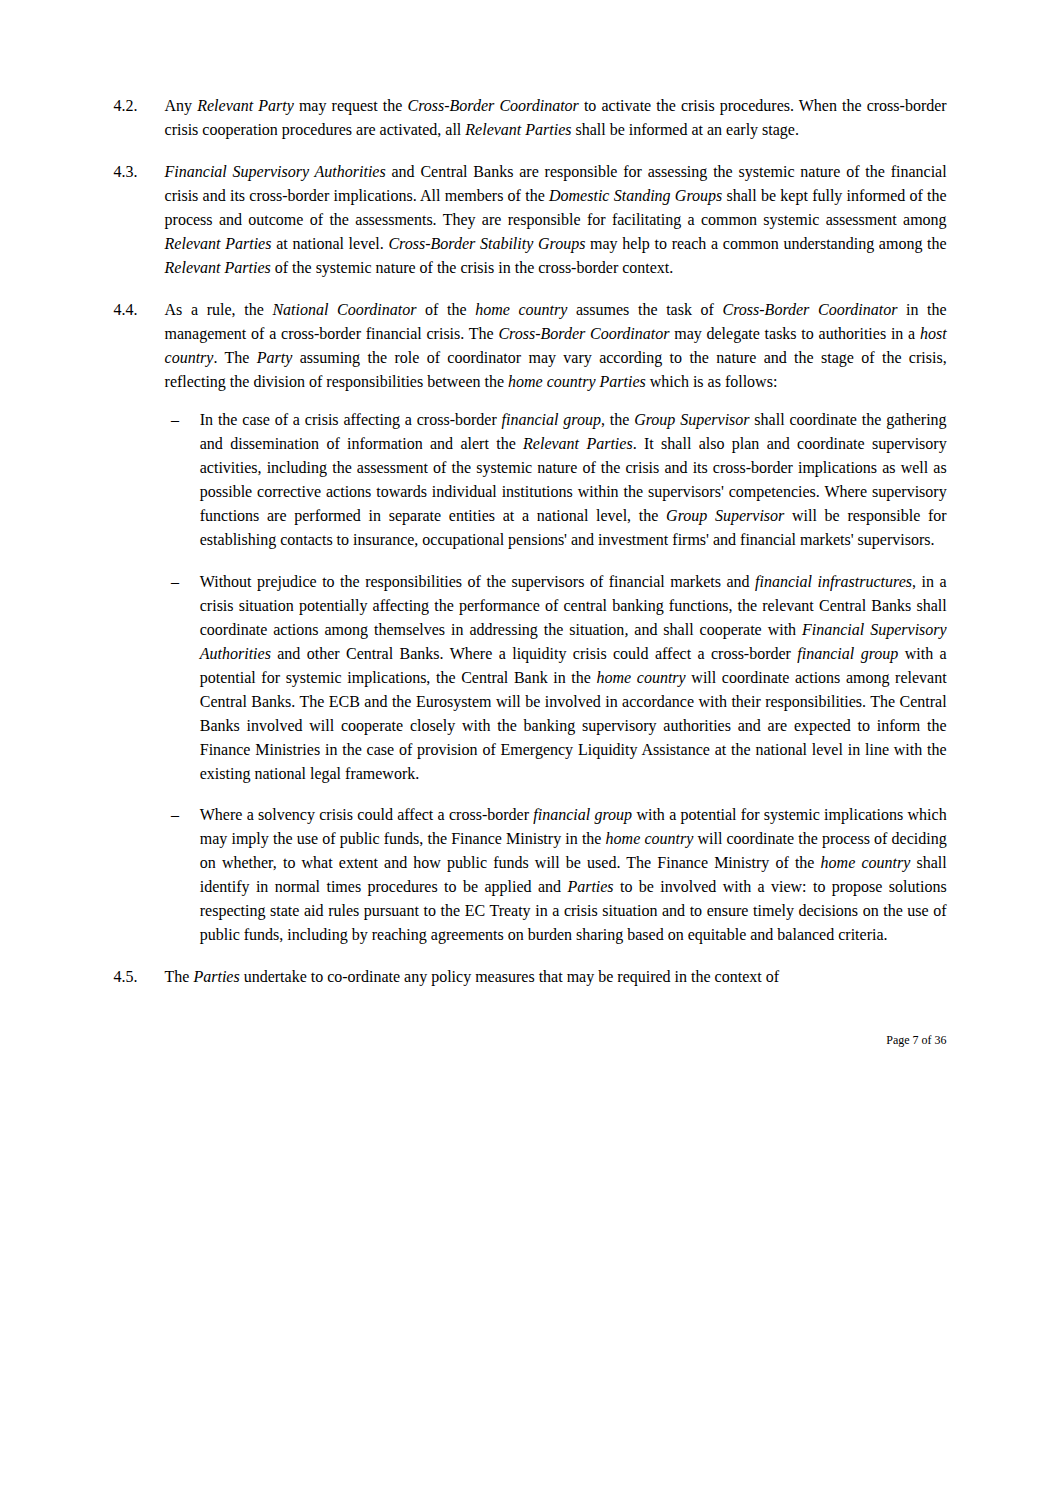4.2. Any Relevant Party may request the Cross-Border Coordinator to activate the crisis procedures. When the cross-border crisis cooperation procedures are activated, all Relevant Parties shall be informed at an early stage.
4.3. Financial Supervisory Authorities and Central Banks are responsible for assessing the systemic nature of the financial crisis and its cross-border implications. All members of the Domestic Standing Groups shall be kept fully informed of the process and outcome of the assessments. They are responsible for facilitating a common systemic assessment among Relevant Parties at national level. Cross-Border Stability Groups may help to reach a common understanding among the Relevant Parties of the systemic nature of the crisis in the cross-border context.
4.4. As a rule, the National Coordinator of the home country assumes the task of Cross-Border Coordinator in the management of a cross-border financial crisis. The Cross-Border Coordinator may delegate tasks to authorities in a host country. The Party assuming the role of coordinator may vary according to the nature and the stage of the crisis, reflecting the division of responsibilities between the home country Parties which is as follows:
In the case of a crisis affecting a cross-border financial group, the Group Supervisor shall coordinate the gathering and dissemination of information and alert the Relevant Parties. It shall also plan and coordinate supervisory activities, including the assessment of the systemic nature of the crisis and its cross-border implications as well as possible corrective actions towards individual institutions within the supervisors' competencies. Where supervisory functions are performed in separate entities at a national level, the Group Supervisor will be responsible for establishing contacts to insurance, occupational pensions' and investment firms' and financial markets' supervisors.
Without prejudice to the responsibilities of the supervisors of financial markets and financial infrastructures, in a crisis situation potentially affecting the performance of central banking functions, the relevant Central Banks shall coordinate actions among themselves in addressing the situation, and shall cooperate with Financial Supervisory Authorities and other Central Banks. Where a liquidity crisis could affect a cross-border financial group with a potential for systemic implications, the Central Bank in the home country will coordinate actions among relevant Central Banks. The ECB and the Eurosystem will be involved in accordance with their responsibilities. The Central Banks involved will cooperate closely with the banking supervisory authorities and are expected to inform the Finance Ministries in the case of provision of Emergency Liquidity Assistance at the national level in line with the existing national legal framework.
Where a solvency crisis could affect a cross-border financial group with a potential for systemic implications which may imply the use of public funds, the Finance Ministry in the home country will coordinate the process of deciding on whether, to what extent and how public funds will be used. The Finance Ministry of the home country shall identify in normal times procedures to be applied and Parties to be involved with a view: to propose solutions respecting state aid rules pursuant to the EC Treaty in a crisis situation and to ensure timely decisions on the use of public funds, including by reaching agreements on burden sharing based on equitable and balanced criteria.
4.5. The Parties undertake to co-ordinate any policy measures that may be required in the context of
Page 7 of 36